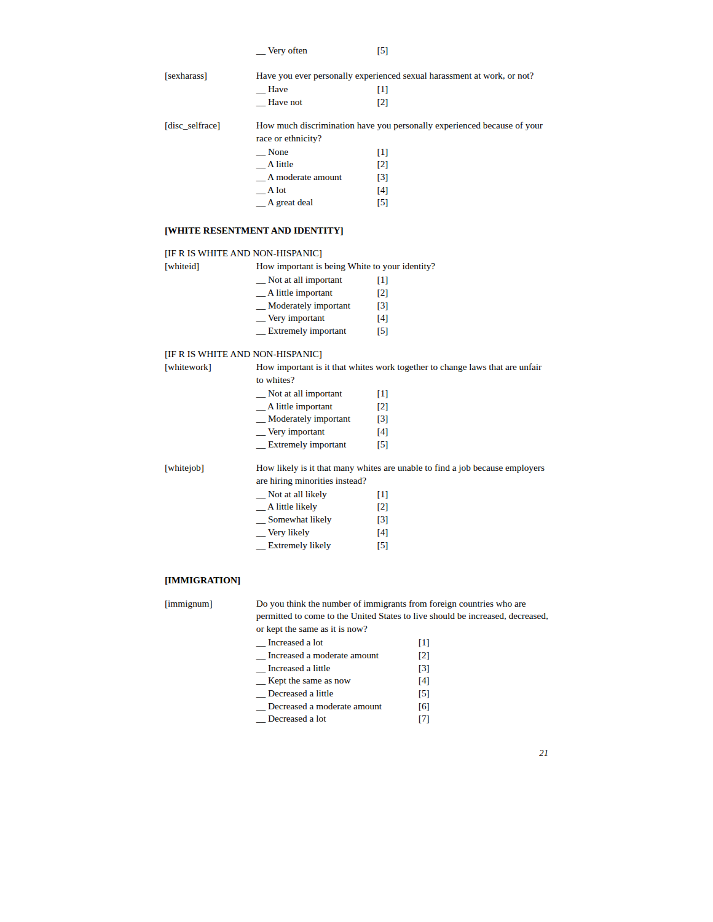__ Very often[5]
[sexharass]
Have you ever personally experienced sexual harassment at work, or not?
__ Have[1]
__ Have not[2]
[disc_selfrace]
How much discrimination have you personally experienced because of your race or ethnicity?
__ None[1]
__ A little[2]
__ A moderate amount[3]
__ A lot[4]
__ A great deal[5]
[WHITE RESENTMENT AND IDENTITY]
[IF R IS WHITE AND NON-HISPANIC]
[whiteid]
How important is being White to your identity?
__ Not at all important[1]
__ A little important[2]
__ Moderately important[3]
__ Very important[4]
__ Extremely important[5]
[IF R IS WHITE AND NON-HISPANIC]
[whitework]
How important is it that whites work together to change laws that are unfair to whites?
__ Not at all important[1]
__ A little important[2]
__ Moderately important[3]
__ Very important[4]
__ Extremely important[5]
[whitejob]
How likely is it that many whites are unable to find a job because employers are hiring minorities instead?
__ Not at all likely[1]
__ A little likely[2]
__ Somewhat likely[3]
__ Very likely[4]
__ Extremely likely[5]
[IMMIGRATION]
[immignum]
Do you think the number of immigrants from foreign countries who are permitted to come to the United States to live should be increased, decreased, or kept the same as it is now?
__ Increased a lot[1]
__ Increased a moderate amount[2]
__ Increased a little[3]
__ Kept the same as now[4]
__ Decreased a little[5]
__ Decreased a moderate amount[6]
__ Decreased a lot[7]
21